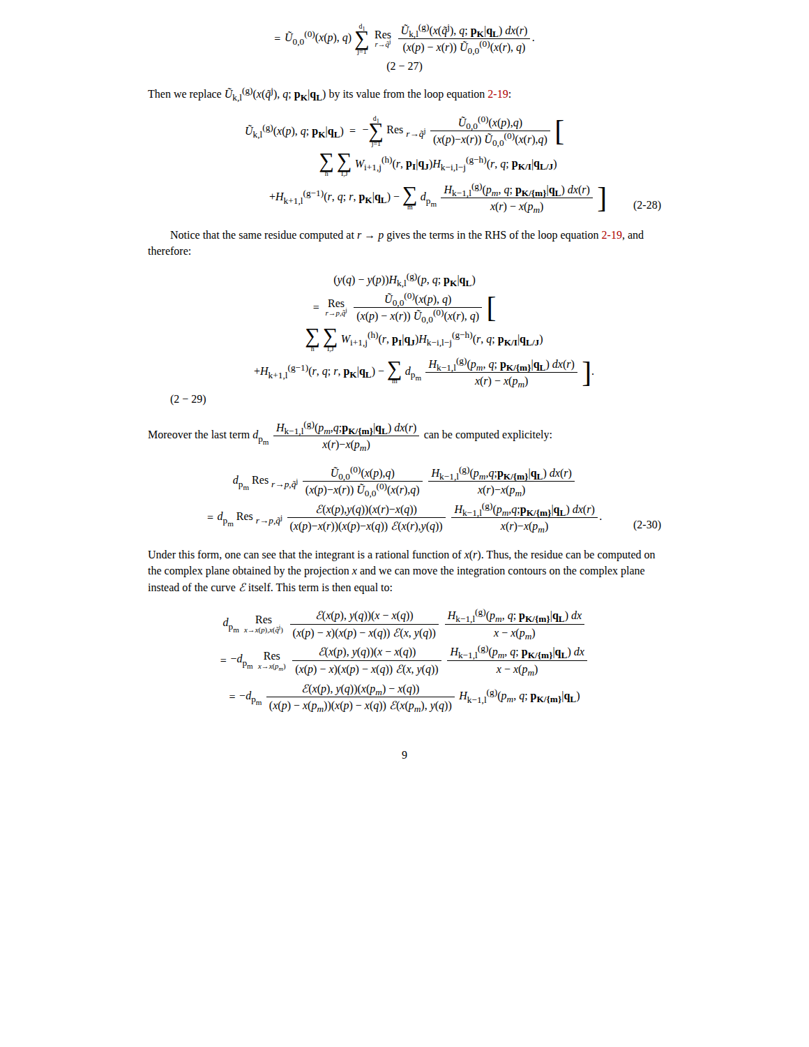= Ũ0,0(0)(x(p), q) d1∑j=1 Res r→q̃j Ũk,l(g)(x(q̃j), q; pK|qL) dx(r) (x(p) − x(r)) Ũ0,0(0)(x(r), q) .
(2 − 27)
Then we replace Ũk,l(g)(x(q̃j), q; pK|qL) by its value from the loop equation 2-19:
Ũk,l(g)(x(p), q; pK|qL) = −d1∑j=1 Res r→q̃j Ũ0,0(0)(x(p),q) (x(p)−x(r)) Ũ0,0(0)(x(r),q) [
∑h ∑I,J Wi+1,j(h)(r, pI|qJ)Hk−i,l−j(g−h)(r, q; pK/I|qL/J)
+Hk+1,l(g−1)(r, q; r, pK|qL) − ∑m dpm Hk−1,l(g)(pm, q; pK/{m}|qL) dx(r) x(r) − x(pm) ]
(2-28)
Notice that the same residue computed at r → p gives the terms in the RHS of the loop equation 2-19, and therefore:
(y(q) − y(p))Hk,l(g)(p, q; pK|qL)
= Res r→p,q̃j Ũ0,0(0)(x(p), q) (x(p) − x(r)) Ũ0,0(0)(x(r), q) [
∑h ∑I,J Wi+1,j(h)(r, pI|qJ)Hk−i,l−j(g−h)(r, q; pK/I|qL/J)
+Hk+1,l(g−1)(r, q; r, pK|qL) − ∑m dpm Hk−1,l(g)(pm, q; pK/{m}|qL) dx(r) x(r) − x(pm) ].
(2 − 29)
Moreover the last term dpm Hk−1,l(g)(pm,q;pK/{m}|qL) dx(r) x(r)−x(pm) can be computed explicitely:
dpm Res r→p,q̃j Ũ0,0(0)(x(p),q) (x(p)−x(r)) Ũ0,0(0)(x(r),q) Hk−1,l(g)(pm,q;pK/{m}|qL) dx(r) x(r)−x(pm)
= dpm Res r→p,q̃j ℰ(x(p),y(q))(x(r)−x(q)) (x(p)−x(r))(x(p)−x(q)) ℰ(x(r),y(q)) Hk−1,l(g)(pm,q;pK/{m}|qL) dx(r) x(r)−x(pm) .
(2-30)
Under this form, one can see that the integrant is a rational function of x(r). Thus, the residue can be computed on the complex plane obtained by the projection x and we can move the integration contours on the complex plane instead of the curve ℰ itself. This term is then equal to:
dpm Res x→x(p),x(q̃j) ℰ(x(p), y(q))(x − x(q)) (x(p) − x)(x(p) − x(q)) ℰ(x, y(q)) Hk−1,l(g)(pm, q; pK/{m}|qL) dx x − x(pm)
= −dpm Res x→x(pm) ℰ(x(p), y(q))(x − x(q)) (x(p) − x)(x(p) − x(q)) ℰ(x, y(q)) Hk−1,l(g)(pm, q; pK/{m}|qL) dx x − x(pm)
= −dpm ℰ(x(p), y(q))(x(pm) − x(q)) (x(p) − x(pm))(x(p) − x(q)) ℰ(x(pm), y(q)) Hk−1,l(g)(pm, q; pK/{m}|qL)
9